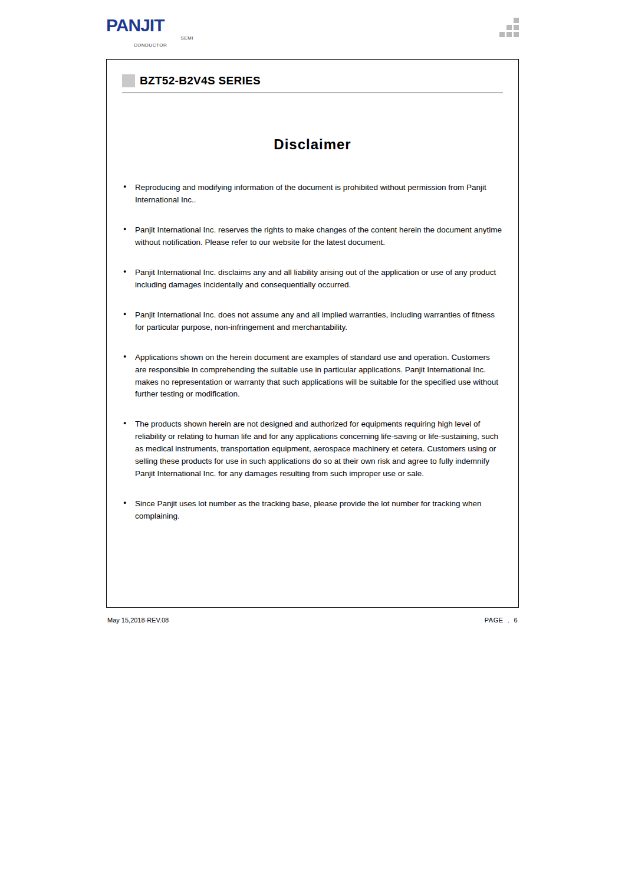PANJIT
SEMI
CONDUCTOR
BZT52-B2V4S SERIES
Disclaimer
Reproducing and modifying information of the document is prohibited without permission from Panjit International Inc..
Panjit International Inc. reserves the rights to make changes of the content herein the document anytime without notification. Please refer to our website for the latest document.
Panjit International Inc. disclaims any and all liability arising out of the application or use of any product including damages incidentally and consequentially occurred.
Panjit International Inc. does not assume any and all implied warranties, including warranties of fitness for particular purpose, non-infringement and merchantability.
Applications shown on the herein document are examples of standard use and operation. Customers are responsible in comprehending the suitable use in particular applications. Panjit International Inc. makes no representation or warranty that such applications will be suitable for the specified use without further testing or modification.
The products shown herein are not designed and authorized for equipments requiring high level of reliability or relating to human life and for any applications concerning life-saving or life-sustaining, such as medical instruments, transportation equipment, aerospace machinery et cetera. Customers using or selling these products for use in such applications do so at their own risk and agree to fully indemnify Panjit International Inc. for any damages resulting from such improper use or sale.
Since Panjit uses lot number as the tracking base, please provide the lot number for tracking when complaining.
May 15,2018-REV.08
PAGE . 6